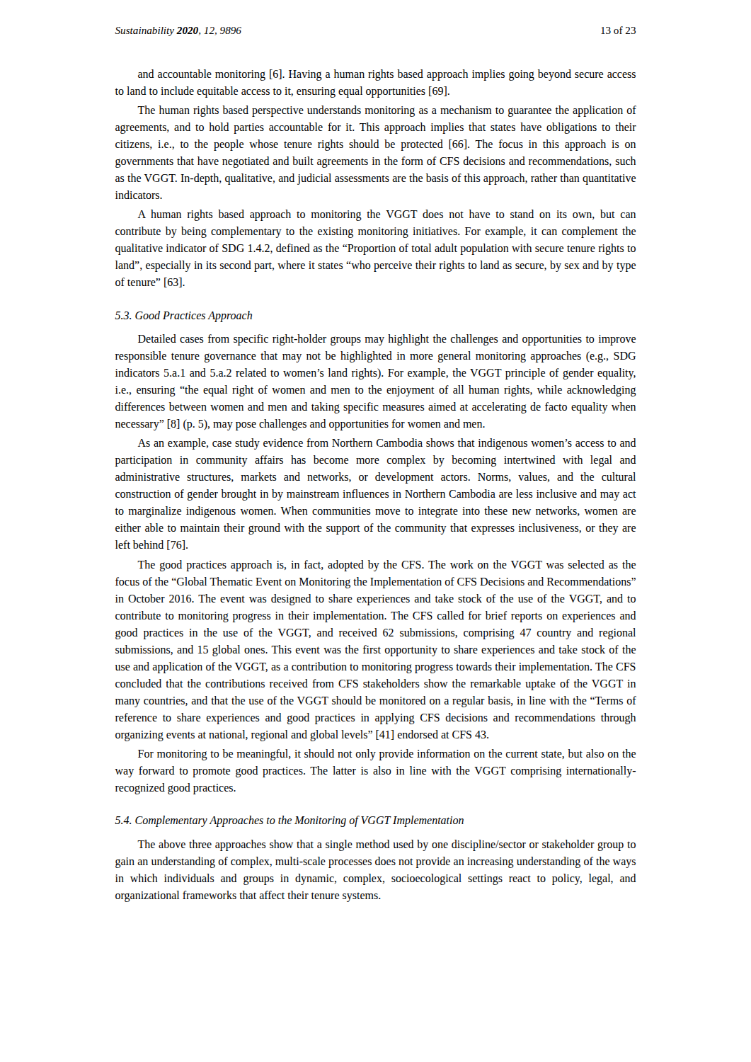Sustainability 2020, 12, 9896 13 of 23
and accountable monitoring [6]. Having a human rights based approach implies going beyond secure access to land to include equitable access to it, ensuring equal opportunities [69].
The human rights based perspective understands monitoring as a mechanism to guarantee the application of agreements, and to hold parties accountable for it. This approach implies that states have obligations to their citizens, i.e., to the people whose tenure rights should be protected [66]. The focus in this approach is on governments that have negotiated and built agreements in the form of CFS decisions and recommendations, such as the VGGT. In-depth, qualitative, and judicial assessments are the basis of this approach, rather than quantitative indicators.
A human rights based approach to monitoring the VGGT does not have to stand on its own, but can contribute by being complementary to the existing monitoring initiatives. For example, it can complement the qualitative indicator of SDG 1.4.2, defined as the “Proportion of total adult population with secure tenure rights to land”, especially in its second part, where it states “who perceive their rights to land as secure, by sex and by type of tenure” [63].
5.3. Good Practices Approach
Detailed cases from specific right-holder groups may highlight the challenges and opportunities to improve responsible tenure governance that may not be highlighted in more general monitoring approaches (e.g., SDG indicators 5.a.1 and 5.a.2 related to women’s land rights). For example, the VGGT principle of gender equality, i.e., ensuring “the equal right of women and men to the enjoyment of all human rights, while acknowledging differences between women and men and taking specific measures aimed at accelerating de facto equality when necessary” [8] (p. 5), may pose challenges and opportunities for women and men.
As an example, case study evidence from Northern Cambodia shows that indigenous women’s access to and participation in community affairs has become more complex by becoming intertwined with legal and administrative structures, markets and networks, or development actors. Norms, values, and the cultural construction of gender brought in by mainstream influences in Northern Cambodia are less inclusive and may act to marginalize indigenous women. When communities move to integrate into these new networks, women are either able to maintain their ground with the support of the community that expresses inclusiveness, or they are left behind [76].
The good practices approach is, in fact, adopted by the CFS. The work on the VGGT was selected as the focus of the “Global Thematic Event on Monitoring the Implementation of CFS Decisions and Recommendations” in October 2016. The event was designed to share experiences and take stock of the use of the VGGT, and to contribute to monitoring progress in their implementation. The CFS called for brief reports on experiences and good practices in the use of the VGGT, and received 62 submissions, comprising 47 country and regional submissions, and 15 global ones. This event was the first opportunity to share experiences and take stock of the use and application of the VGGT, as a contribution to monitoring progress towards their implementation. The CFS concluded that the contributions received from CFS stakeholders show the remarkable uptake of the VGGT in many countries, and that the use of the VGGT should be monitored on a regular basis, in line with the “Terms of reference to share experiences and good practices in applying CFS decisions and recommendations through organizing events at national, regional and global levels” [41] endorsed at CFS 43.
For monitoring to be meaningful, it should not only provide information on the current state, but also on the way forward to promote good practices. The latter is also in line with the VGGT comprising internationally-recognized good practices.
5.4. Complementary Approaches to the Monitoring of VGGT Implementation
The above three approaches show that a single method used by one discipline/sector or stakeholder group to gain an understanding of complex, multi-scale processes does not provide an increasing understanding of the ways in which individuals and groups in dynamic, complex, socioecological settings react to policy, legal, and organizational frameworks that affect their tenure systems.